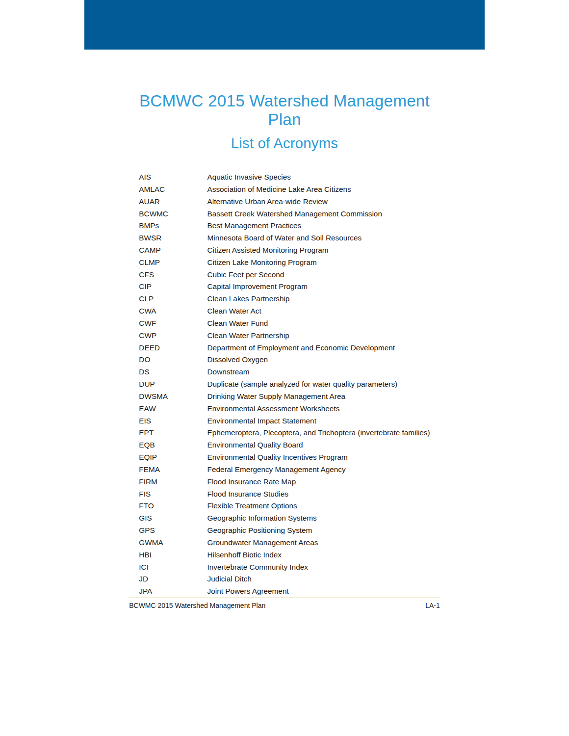BCMWC 2015 Watershed Management Plan
List of Acronyms
| AIS | Aquatic Invasive Species |
| AMLAC | Association of Medicine Lake Area Citizens |
| AUAR | Alternative Urban Area-wide Review |
| BCWMC | Bassett Creek Watershed Management Commission |
| BMPs | Best Management Practices |
| BWSR | Minnesota Board of Water and Soil Resources |
| CAMP | Citizen Assisted Monitoring Program |
| CLMP | Citizen Lake Monitoring Program |
| CFS | Cubic Feet per Second |
| CIP | Capital Improvement Program |
| CLP | Clean Lakes Partnership |
| CWA | Clean Water Act |
| CWF | Clean Water Fund |
| CWP | Clean Water Partnership |
| DEED | Department of Employment and Economic Development |
| DO | Dissolved Oxygen |
| DS | Downstream |
| DUP | Duplicate (sample analyzed for water quality parameters) |
| DWSMA | Drinking Water Supply Management Area |
| EAW | Environmental Assessment Worksheets |
| EIS | Environmental Impact Statement |
| EPT | Ephemeroptera, Plecoptera, and Trichoptera (invertebrate families) |
| EQB | Environmental Quality Board |
| EQIP | Environmental Quality Incentives Program |
| FEMA | Federal Emergency Management Agency |
| FIRM | Flood Insurance Rate Map |
| FIS | Flood Insurance Studies |
| FTO | Flexible Treatment Options |
| GIS | Geographic Information Systems |
| GPS | Geographic Positioning System |
| GWMA | Groundwater Management Areas |
| HBI | Hilsenhoff Biotic Index |
| ICI | Invertebrate Community Index |
| JD | Judicial Ditch |
| JPA | Joint Powers Agreement |
BCWMC 2015 Watershed Management Plan LA-1